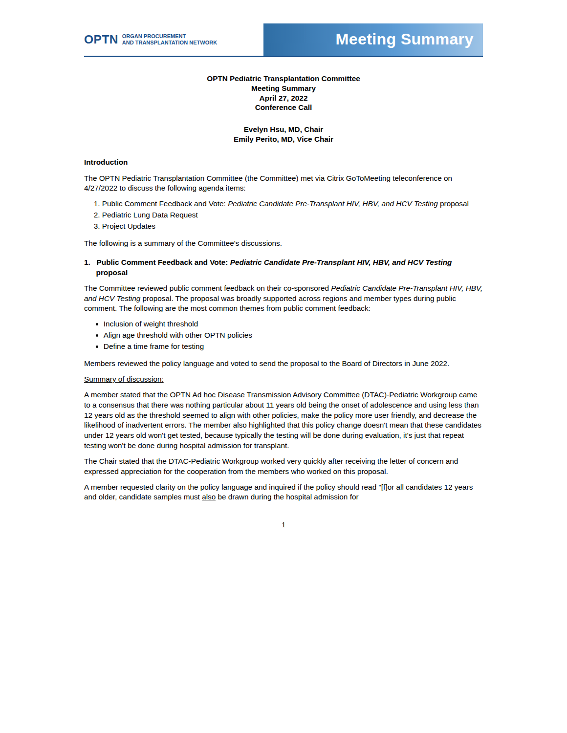OPTN Organ Procurement
and Transplantation Network
Meeting Summary
OPTN Pediatric Transplantation Committee
Meeting Summary
April 27, 2022
Conference Call
Evelyn Hsu, MD, Chair
Emily Perito, MD, Vice Chair
Introduction
The OPTN Pediatric Transplantation Committee (the Committee) met via Citrix GoToMeeting teleconference on 4/27/2022 to discuss the following agenda items:
Public Comment Feedback and Vote: Pediatric Candidate Pre-Transplant HIV, HBV, and HCV Testing proposal
Pediatric Lung Data Request
Project Updates
The following is a summary of the Committee's discussions.
1. Public Comment Feedback and Vote: Pediatric Candidate Pre-Transplant HIV, HBV, and HCV Testing proposal
The Committee reviewed public comment feedback on their co-sponsored Pediatric Candidate Pre-Transplant HIV, HBV, and HCV Testing proposal. The proposal was broadly supported across regions and member types during public comment. The following are the most common themes from public comment feedback:
Inclusion of weight threshold
Align age threshold with other OPTN policies
Define a time frame for testing
Members reviewed the policy language and voted to send the proposal to the Board of Directors in June 2022.
Summary of discussion:
A member stated that the OPTN Ad hoc Disease Transmission Advisory Committee (DTAC)-Pediatric Workgroup came to a consensus that there was nothing particular about 11 years old being the onset of adolescence and using less than 12 years old as the threshold seemed to align with other policies, make the policy more user friendly, and decrease the likelihood of inadvertent errors. The member also highlighted that this policy change doesn't mean that these candidates under 12 years old won't get tested, because typically the testing will be done during evaluation, it's just that repeat testing won't be done during hospital admission for transplant.
The Chair stated that the DTAC-Pediatric Workgroup worked very quickly after receiving the letter of concern and expressed appreciation for the cooperation from the members who worked on this proposal.
A member requested clarity on the policy language and inquired if the policy should read "[f]or all candidates 12 years and older, candidate samples must also be drawn during the hospital admission for
1